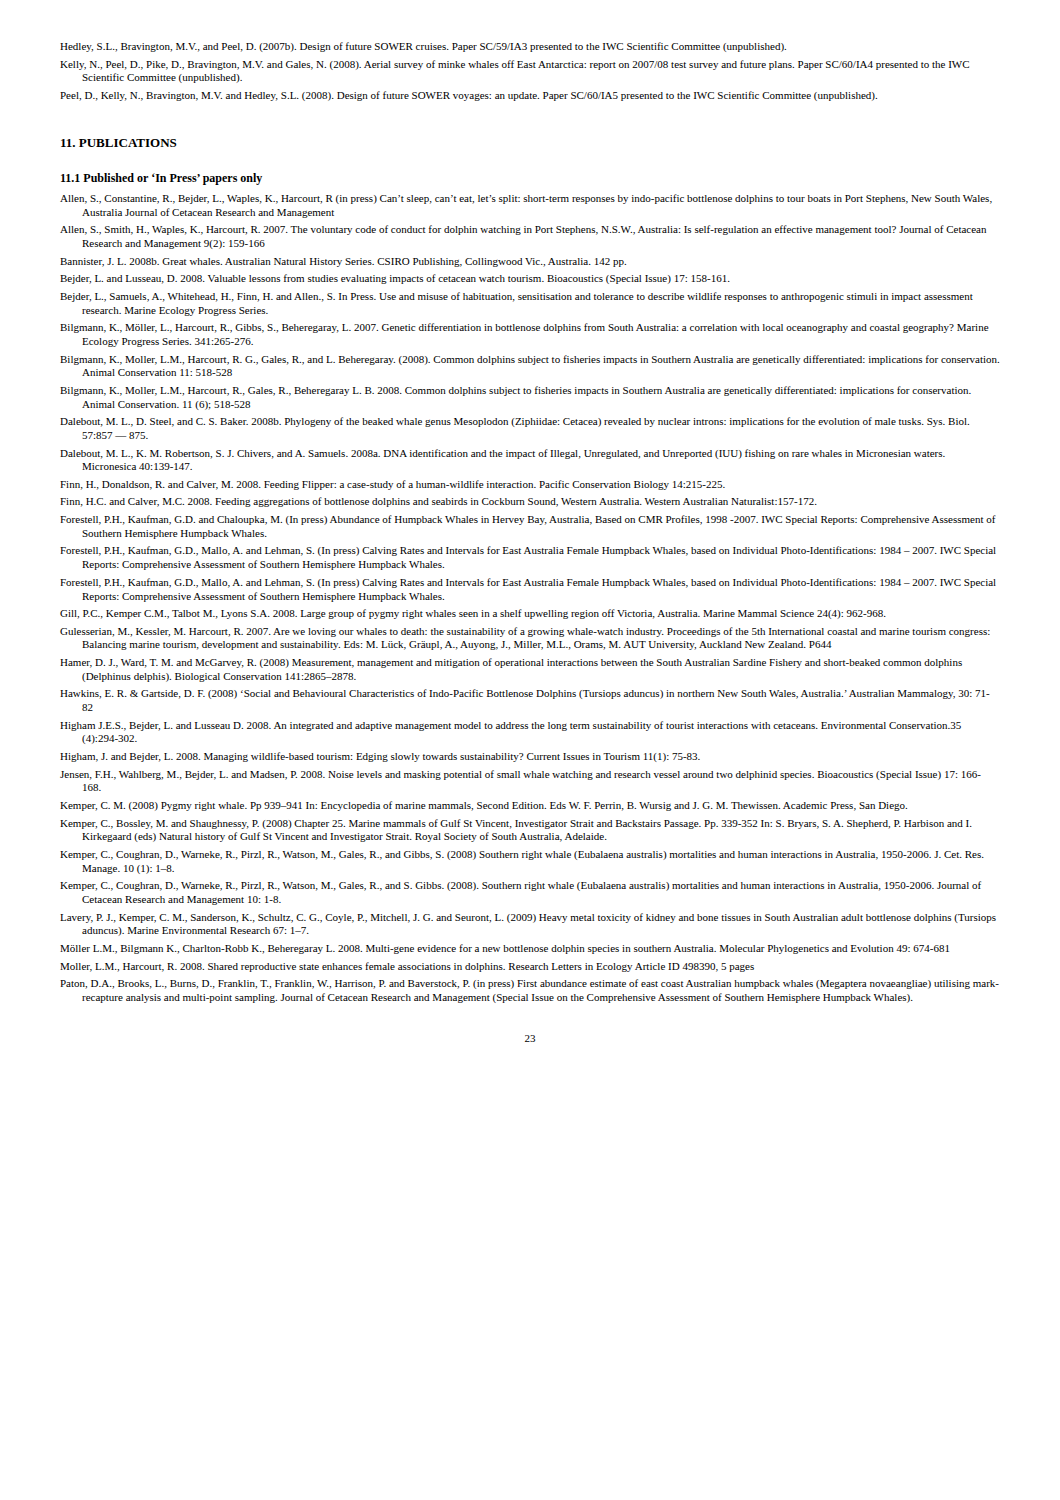Hedley, S.L., Bravington, M.V., and Peel, D. (2007b). Design of future SOWER cruises. Paper SC/59/IA3 presented to the IWC Scientific Committee (unpublished).
Kelly, N., Peel, D., Pike, D., Bravington, M.V. and Gales, N. (2008). Aerial survey of minke whales off East Antarctica: report on 2007/08 test survey and future plans. Paper SC/60/IA4 presented to the IWC Scientific Committee (unpublished).
Peel, D., Kelly, N., Bravington, M.V. and Hedley, S.L. (2008). Design of future SOWER voyages: an update. Paper SC/60/IA5 presented to the IWC Scientific Committee (unpublished).
11. PUBLICATIONS
11.1 Published or ‘In Press’ papers only
Allen, S., Constantine, R., Bejder, L., Waples, K., Harcourt, R (in press) Can’t sleep, can’t eat, let’s split: short-term responses by indo-pacific bottlenose dolphins to tour boats in Port Stephens, New South Wales, Australia Journal of Cetacean Research and Management
Allen, S., Smith, H., Waples, K., Harcourt, R. 2007. The voluntary code of conduct for dolphin watching in Port Stephens, N.S.W., Australia: Is self-regulation an effective management tool? Journal of Cetacean Research and Management 9(2): 159-166
Bannister, J. L. 2008b. Great whales. Australian Natural History Series. CSIRO Publishing, Collingwood Vic., Australia. 142 pp.
Bejder, L. and Lusseau, D. 2008. Valuable lessons from studies evaluating impacts of cetacean watch tourism. Bioacoustics (Special Issue) 17: 158-161.
Bejder, L., Samuels, A., Whitehead, H., Finn, H. and Allen., S. In Press. Use and misuse of habituation, sensitisation and tolerance to describe wildlife responses to anthropogenic stimuli in impact assessment research. Marine Ecology Progress Series.
Bilgmann, K., Möller, L., Harcourt, R., Gibbs, S., Beheregaray, L. 2007. Genetic differentiation in bottlenose dolphins from South Australia: a correlation with local oceanography and coastal geography? Marine Ecology Progress Series. 341:265-276.
Bilgmann, K., Moller, L.M., Harcourt, R. G., Gales, R., and L. Beheregaray. (2008). Common dolphins subject to fisheries impacts in Southern Australia are genetically differentiated: implications for conservation. Animal Conservation 11: 518-528
Bilgmann, K., Moller, L.M., Harcourt, R., Gales, R., Beheregaray L. B. 2008. Common dolphins subject to fisheries impacts in Southern Australia are genetically differentiated: implications for conservation. Animal Conservation. 11 (6); 518-528
Dalebout, M. L., D. Steel, and C. S. Baker. 2008b. Phylogeny of the beaked whale genus Mesoplodon (Ziphiidae: Cetacea) revealed by nuclear introns: implications for the evolution of male tusks. Sys. Biol. 57:857 — 875.
Dalebout, M. L., K. M. Robertson, S. J. Chivers, and A. Samuels. 2008a. DNA identification and the impact of Illegal, Unregulated, and Unreported (IUU) fishing on rare whales in Micronesian waters. Micronesica 40:139-147.
Finn, H., Donaldson, R. and Calver, M. 2008. Feeding Flipper: a case-study of a human-wildlife interaction. Pacific Conservation Biology 14:215-225.
Finn, H.C. and Calver, M.C. 2008. Feeding aggregations of bottlenose dolphins and seabirds in Cockburn Sound, Western Australia. Western Australian Naturalist:157-172.
Forestell, P.H., Kaufman, G.D. and Chaloupka, M. (In press) Abundance of Humpback Whales in Hervey Bay, Australia, Based on CMR Profiles, 1998 -2007. IWC Special Reports: Comprehensive Assessment of Southern Hemisphere Humpback Whales.
Forestell, P.H., Kaufman, G.D., Mallo, A. and Lehman, S. (In press) Calving Rates and Intervals for East Australia Female Humpback Whales, based on Individual Photo-Identifications: 1984 – 2007. IWC Special Reports: Comprehensive Assessment of Southern Hemisphere Humpback Whales.
Forestell, P.H., Kaufman, G.D., Mallo, A. and Lehman, S. (In press) Calving Rates and Intervals for East Australia Female Humpback Whales, based on Individual Photo-Identifications: 1984 – 2007. IWC Special Reports: Comprehensive Assessment of Southern Hemisphere Humpback Whales.
Gill, P.C., Kemper C.M., Talbot M., Lyons S.A. 2008. Large group of pygmy right whales seen in a shelf upwelling region off Victoria, Australia. Marine Mammal Science 24(4): 962-968.
Gulesserian, M., Kessler, M. Harcourt, R. 2007. Are we loving our whales to death: the sustainability of a growing whale-watch industry. Proceedings of the 5th International coastal and marine tourism congress: Balancing marine tourism, development and sustainability. Eds: M. Lück, Gräupl, A., Auyong, J., Miller, M.L., Orams, M. AUT University, Auckland New Zealand. P644
Hamer, D. J., Ward, T. M. and McGarvey, R. (2008) Measurement, management and mitigation of operational interactions between the South Australian Sardine Fishery and short-beaked common dolphins (Delphinus delphis). Biological Conservation 141:2865–2878.
Hawkins, E. R. & Gartside, D. F. (2008) ‘Social and Behavioural Characteristics of Indo-Pacific Bottlenose Dolphins (Tursiops aduncus) in northern New South Wales, Australia.’ Australian Mammalogy, 30: 71-82
Higham J.E.S., Bejder, L. and Lusseau D. 2008. An integrated and adaptive management model to address the long term sustainability of tourist interactions with cetaceans. Environmental Conservation.35 (4):294-302.
Higham, J. and Bejder, L. 2008. Managing wildlife-based tourism: Edging slowly towards sustainability? Current Issues in Tourism 11(1): 75-83.
Jensen, F.H., Wahlberg, M., Bejder, L. and Madsen, P. 2008. Noise levels and masking potential of small whale watching and research vessel around two delphinid species. Bioacoustics (Special Issue) 17: 166-168.
Kemper, C. M. (2008) Pygmy right whale. Pp 939–941 In: Encyclopedia of marine mammals, Second Edition. Eds W. F. Perrin, B. Wursig and J. G. M. Thewissen. Academic Press, San Diego.
Kemper, C., Bossley, M. and Shaughnessy, P. (2008) Chapter 25. Marine mammals of Gulf St Vincent, Investigator Strait and Backstairs Passage. Pp. 339-352 In: S. Bryars, S. A. Shepherd, P. Harbison and I. Kirkegaard (eds) Natural history of Gulf St Vincent and Investigator Strait. Royal Society of South Australia, Adelaide.
Kemper, C., Coughran, D., Warneke, R., Pirzl, R., Watson, M., Gales, R., and Gibbs, S. (2008) Southern right whale (Eubalaena australis) mortalities and human interactions in Australia, 1950-2006. J. Cet. Res. Manage. 10 (1): 1–8.
Kemper, C., Coughran, D., Warneke, R., Pirzl, R., Watson, M., Gales, R., and S. Gibbs. (2008). Southern right whale (Eubalaena australis) mortalities and human interactions in Australia, 1950-2006. Journal of Cetacean Research and Management 10: 1-8.
Lavery, P. J., Kemper, C. M., Sanderson, K., Schultz, C. G., Coyle, P., Mitchell, J. G. and Seuront, L. (2009) Heavy metal toxicity of kidney and bone tissues in South Australian adult bottlenose dolphins (Tursiops aduncus). Marine Environmental Research 67: 1–7.
Möller L.M., Bilgmann K., Charlton-Robb K., Beheregaray L. 2008. Multi-gene evidence for a new bottlenose dolphin species in southern Australia. Molecular Phylogenetics and Evolution 49: 674-681
Moller, L.M., Harcourt, R. 2008. Shared reproductive state enhances female associations in dolphins. Research Letters in Ecology Article ID 498390, 5 pages
Paton, D.A., Brooks, L., Burns, D., Franklin, T., Franklin, W., Harrison, P. and Baverstock, P. (in press) First abundance estimate of east coast Australian humpback whales (Megaptera novaeangliae) utilising mark-recapture analysis and multi-point sampling. Journal of Cetacean Research and Management (Special Issue on the Comprehensive Assessment of Southern Hemisphere Humpback Whales).
23